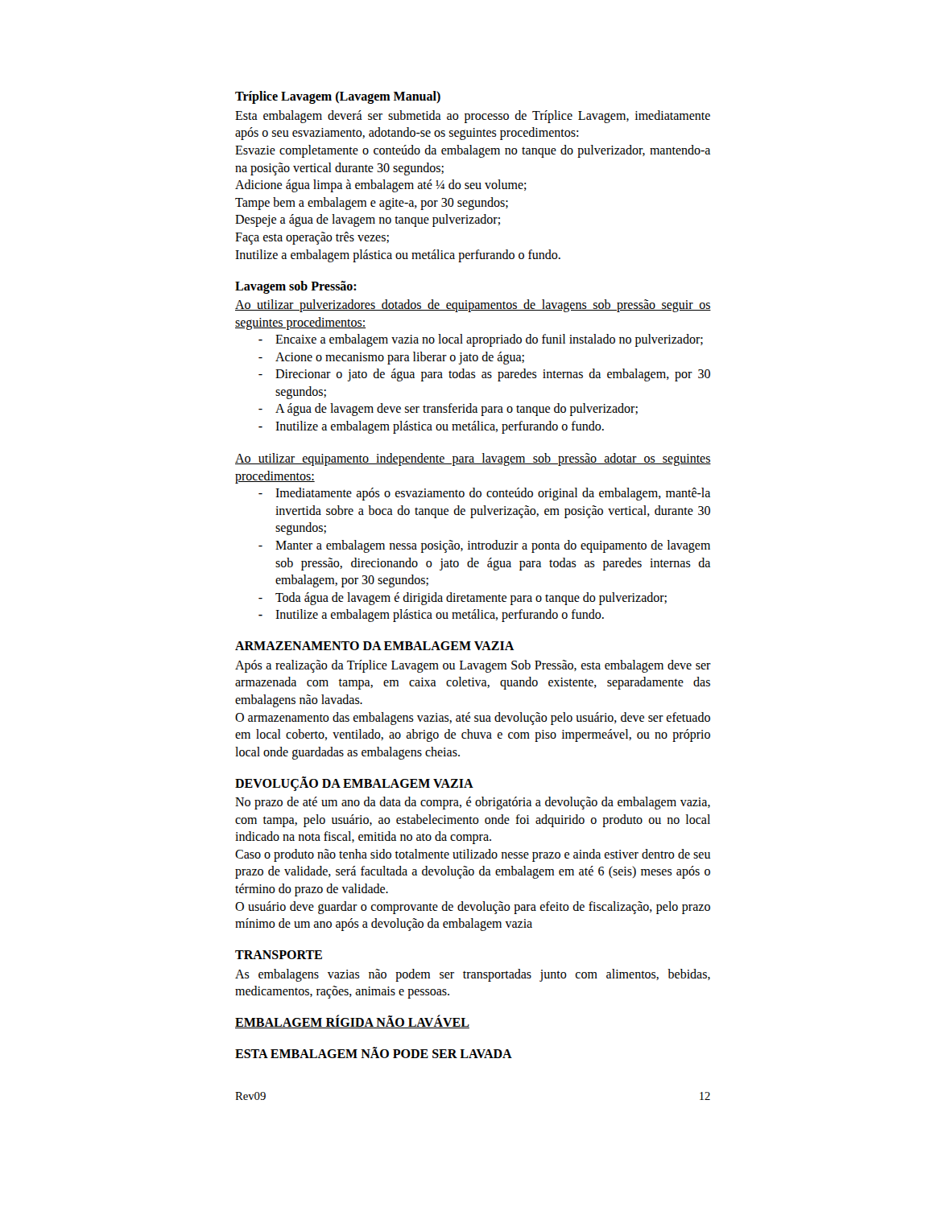Tríplice Lavagem (Lavagem Manual)
Esta embalagem deverá ser submetida ao processo de Tríplice Lavagem, imediatamente após o seu esvaziamento, adotando-se os seguintes procedimentos:
Esvazie completamente o conteúdo da embalagem no tanque do pulverizador, mantendo-a na posição vertical durante 30 segundos;
Adicione água limpa à embalagem até ¼ do seu volume;
Tampe bem a embalagem e agite-a, por 30 segundos;
Despeje a água de lavagem no tanque pulverizador;
Faça esta operação três vezes;
Inutilize a embalagem plástica ou metálica perfurando o fundo.
Lavagem sob Pressão:
Ao utilizar pulverizadores dotados de equipamentos de lavagens sob pressão seguir os seguintes procedimentos:
Encaixe a embalagem vazia no local apropriado do funil instalado no pulverizador;
Acione o mecanismo para liberar o jato de água;
Direcionar o jato de água para todas as paredes internas da embalagem, por 30 segundos;
A água de lavagem deve ser transferida para o tanque do pulverizador;
Inutilize a embalagem plástica ou metálica, perfurando o fundo.
Ao utilizar equipamento independente para lavagem sob pressão adotar os seguintes procedimentos:
Imediatamente após o esvaziamento do conteúdo original da embalagem, mantê-la invertida sobre a boca do tanque de pulverização, em posição vertical, durante 30 segundos;
Manter a embalagem nessa posição, introduzir a ponta do equipamento de lavagem sob pressão, direcionando o jato de água para todas as paredes internas da embalagem, por 30 segundos;
Toda água de lavagem é dirigida diretamente para o tanque do pulverizador;
Inutilize a embalagem plástica ou metálica, perfurando o fundo.
ARMAZENAMENTO DA EMBALAGEM VAZIA
Após a realização da Tríplice Lavagem ou Lavagem Sob Pressão, esta embalagem deve ser armazenada com tampa, em caixa coletiva, quando existente, separadamente das embalagens não lavadas.
O armazenamento das embalagens vazias, até sua devolução pelo usuário, deve ser efetuado em local coberto, ventilado, ao abrigo de chuva e com piso impermeável, ou no próprio local onde guardadas as embalagens cheias.
DEVOLUÇÃO DA EMBALAGEM VAZIA
No prazo de até um ano da data da compra, é obrigatória a devolução da embalagem vazia, com tampa, pelo usuário, ao estabelecimento onde foi adquirido o produto ou no local indicado na nota fiscal, emitida no ato da compra.
Caso o produto não tenha sido totalmente utilizado nesse prazo e ainda estiver dentro de seu prazo de validade, será facultada a devolução da embalagem em até 6 (seis) meses após o término do prazo de validade.
O usuário deve guardar o comprovante de devolução para efeito de fiscalização, pelo prazo mínimo de um ano após a devolução da embalagem vazia
TRANSPORTE
As embalagens vazias não podem ser transportadas junto com alimentos, bebidas, medicamentos, rações, animais e pessoas.
EMBALAGEM RÍGIDA NÃO LAVÁVEL
ESTA EMBALAGEM NÃO PODE SER LAVADA
Rev09 12